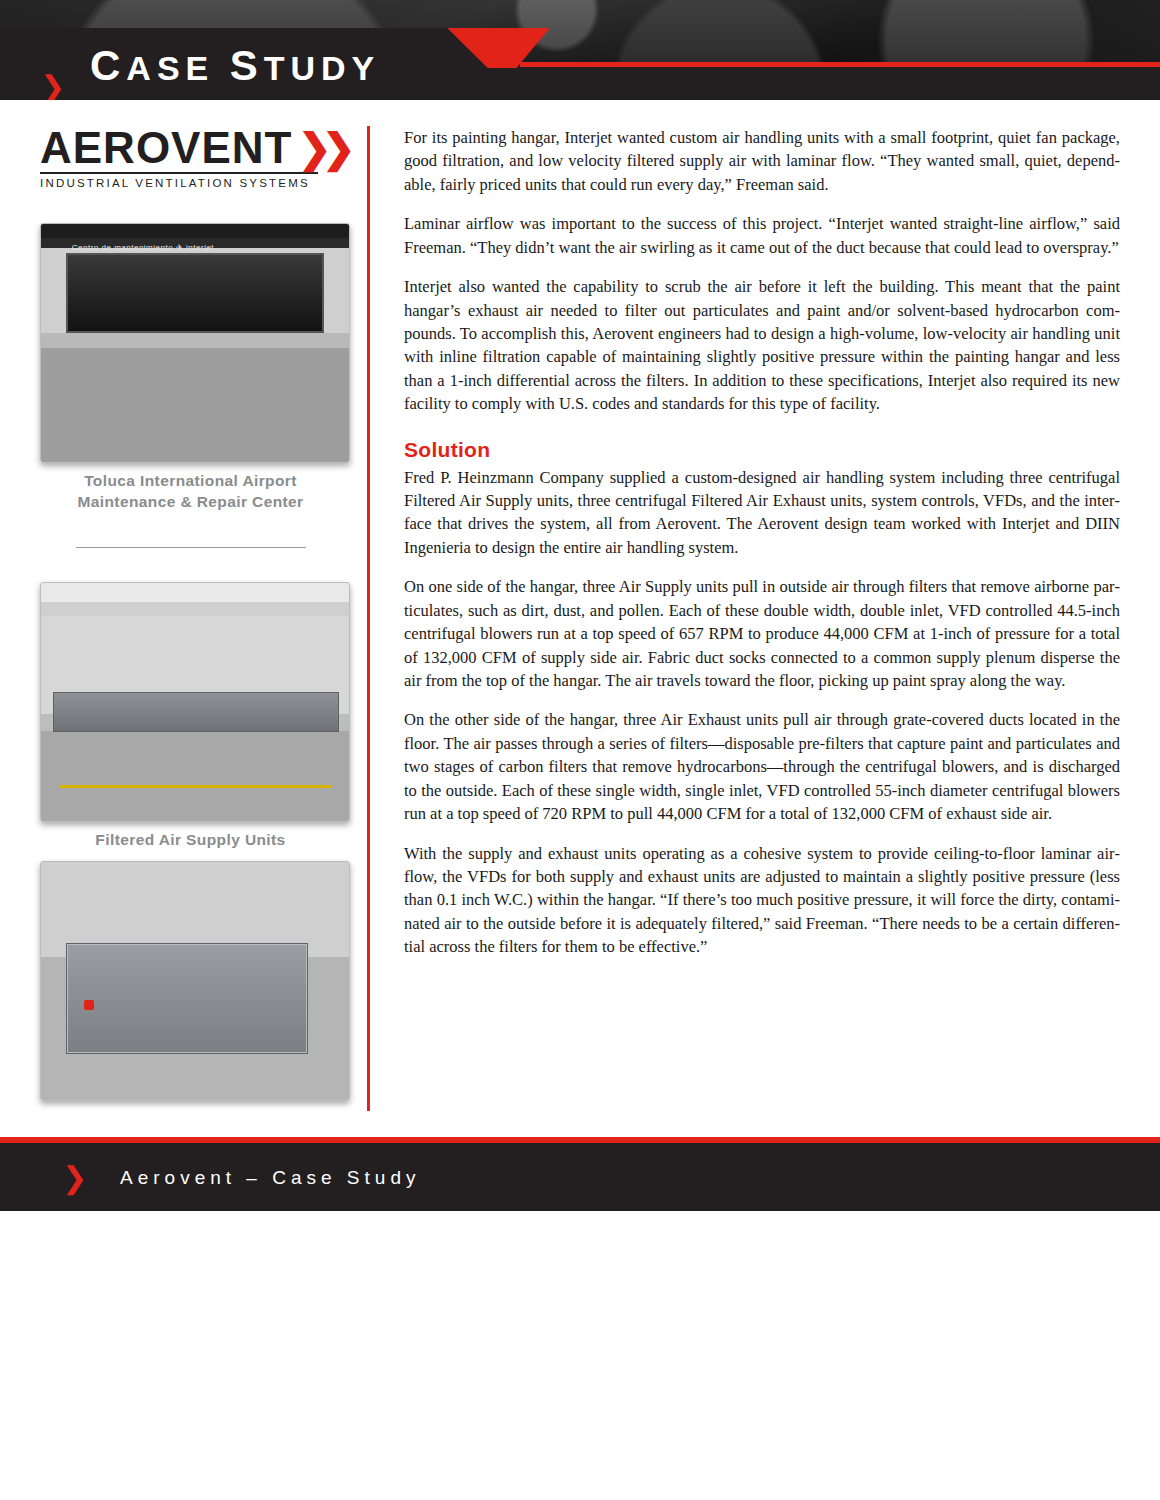❯
Case Study
Aerovent❯❯
Industrial Ventilation Systems
Toluca International Airport
Maintenance & Repair Center
Filtered Air Supply Units
For its painting hangar, Interjet wanted custom air handling units with a small footprint, quiet fan package, good filtration, and low velocity filtered supply air with laminar flow. “They wanted small, quiet, dependable, fairly priced units that could run every day,” Freeman said.
Laminar airflow was important to the success of this project. “Interjet wanted straight-line airflow,” said Freeman. “They didn’t want the air swirling as it came out of the duct because that could lead to overspray.”
Interjet also wanted the capability to scrub the air before it left the building. This meant that the paint hangar’s exhaust air needed to filter out particulates and paint and/or solvent-based hydrocarbon compounds. To accomplish this, Aerovent engineers had to design a high-volume, low-velocity air handling unit with inline filtration capable of maintaining slightly positive pressure within the painting hangar and less than a 1-inch differential across the filters. In addition to these specifications, Interjet also required its new facility to comply with U.S. codes and standards for this type of facility.
Solution
Fred P. Heinzmann Company supplied a custom-designed air handling system including three centrifugal Filtered Air Supply units, three centrifugal Filtered Air Exhaust units, system controls, VFDs, and the interface that drives the system, all from Aerovent. The Aerovent design team worked with Interjet and DIIN Ingenieria to design the entire air handling system.
On one side of the hangar, three Air Supply units pull in outside air through filters that remove airborne particulates, such as dirt, dust, and pollen. Each of these double width, double inlet, VFD controlled 44.5-inch centrifugal blowers run at a top speed of 657 RPM to produce 44,000 CFM at 1-inch of pressure for a total of 132,000 CFM of supply side air. Fabric duct socks connected to a common supply plenum disperse the air from the top of the hangar. The air travels toward the floor, picking up paint spray along the way.
On the other side of the hangar, three Air Exhaust units pull air through grate-covered ducts located in the floor. The air passes through a series of filters—disposable pre-filters that capture paint and particulates and two stages of carbon filters that remove hydrocarbons—through the centrifugal blowers, and is discharged to the outside. Each of these single width, single inlet, VFD controlled 55-inch diameter centrifugal blowers run at a top speed of 720 RPM to pull 44,000 CFM for a total of 132,000 CFM of exhaust side air.
With the supply and exhaust units operating as a cohesive system to provide ceiling-to-floor laminar airflow, the VFDs for both supply and exhaust units are adjusted to maintain a slightly positive pressure (less than 0.1 inch W.C.) within the hangar. “If there’s too much positive pressure, it will force the dirty, contaminated air to the outside before it is adequately filtered,” said Freeman. “There needs to be a certain differential across the filters for them to be effective.”
❯
Aerovent – Case Study